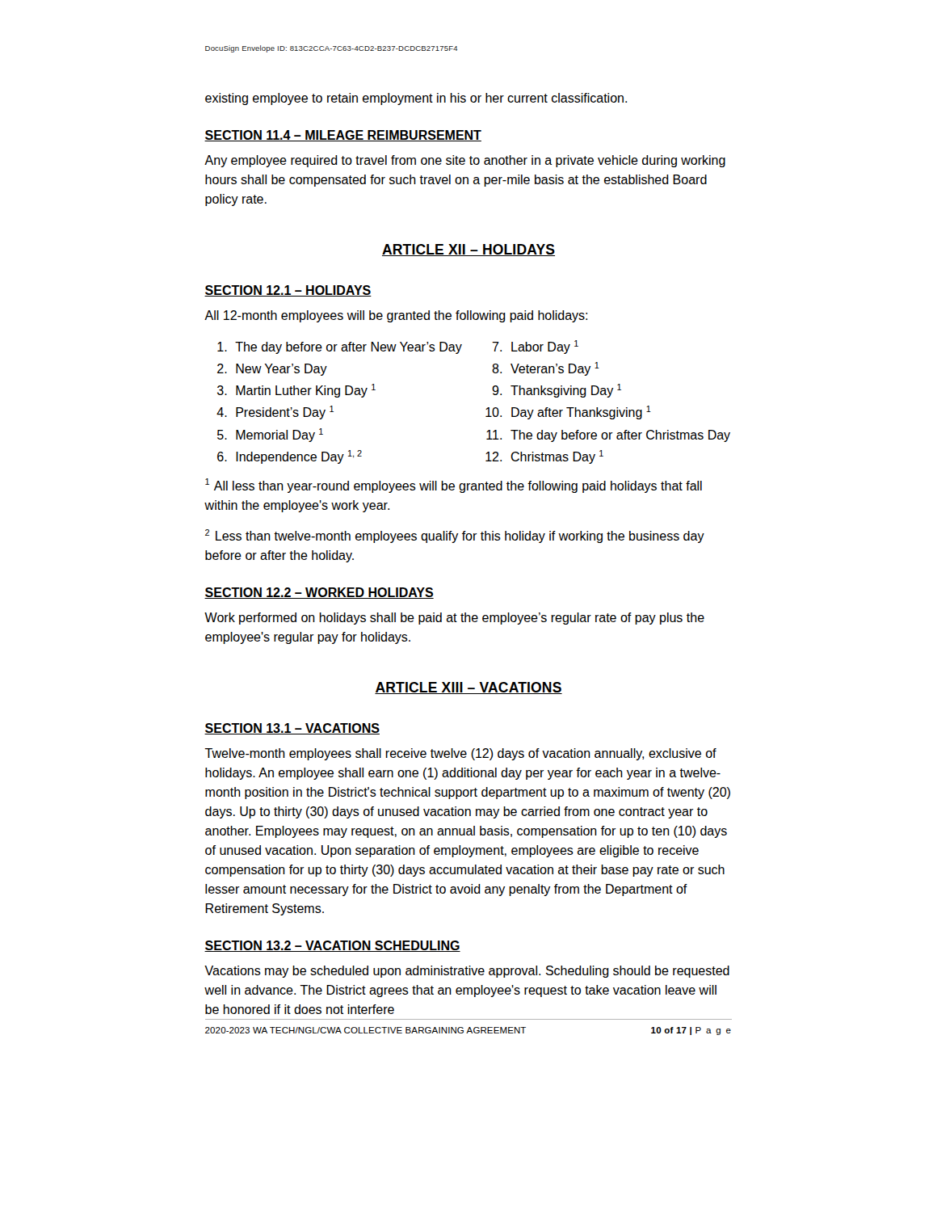DocuSign Envelope ID: 813C2CCA-7C63-4CD2-B237-DCDCB27175F4
existing employee to retain employment in his or her current classification.
SECTION 11.4 – MILEAGE REIMBURSEMENT
Any employee required to travel from one site to another in a private vehicle during working hours shall be compensated for such travel on a per-mile basis at the established Board policy rate.
ARTICLE XII – HOLIDAYS
SECTION 12.1 – HOLIDAYS
All 12-month employees will be granted the following paid holidays:
1. The day before or after New Year’s Day
2. New Year’s Day
3. Martin Luther King Day 1
4. President’s Day 1
5. Memorial Day 1
6. Independence Day 1, 2
7. Labor Day 1
8. Veteran’s Day 1
9. Thanksgiving Day 1
10. Day after Thanksgiving 1
11. The day before or after Christmas Day
12. Christmas Day 1
1 All less than year-round employees will be granted the following paid holidays that fall within the employee's work year.
2 Less than twelve-month employees qualify for this holiday if working the business day before or after the holiday.
SECTION 12.2 – WORKED HOLIDAYS
Work performed on holidays shall be paid at the employee’s regular rate of pay plus the employee's regular pay for holidays.
ARTICLE XIII – VACATIONS
SECTION 13.1 – VACATIONS
Twelve-month employees shall receive twelve (12) days of vacation annually, exclusive of holidays. An employee shall earn one (1) additional day per year for each year in a twelve-month position in the District's technical support department up to a maximum of twenty (20) days. Up to thirty (30) days of unused vacation may be carried from one contract year to another. Employees may request, on an annual basis, compensation for up to ten (10) days of unused vacation. Upon separation of employment, employees are eligible to receive compensation for up to thirty (30) days accumulated vacation at their base pay rate or such lesser amount necessary for the District to avoid any penalty from the Department of Retirement Systems.
SECTION 13.2 – VACATION SCHEDULING
Vacations may be scheduled upon administrative approval. Scheduling should be requested well in advance. The District agrees that an employee's request to take vacation leave will be honored if it does not interfere
2020-2023 WA TECH/NGL/CWA COLLECTIVE BARGAINING AGREEMENT
10 of 17 | P a g e